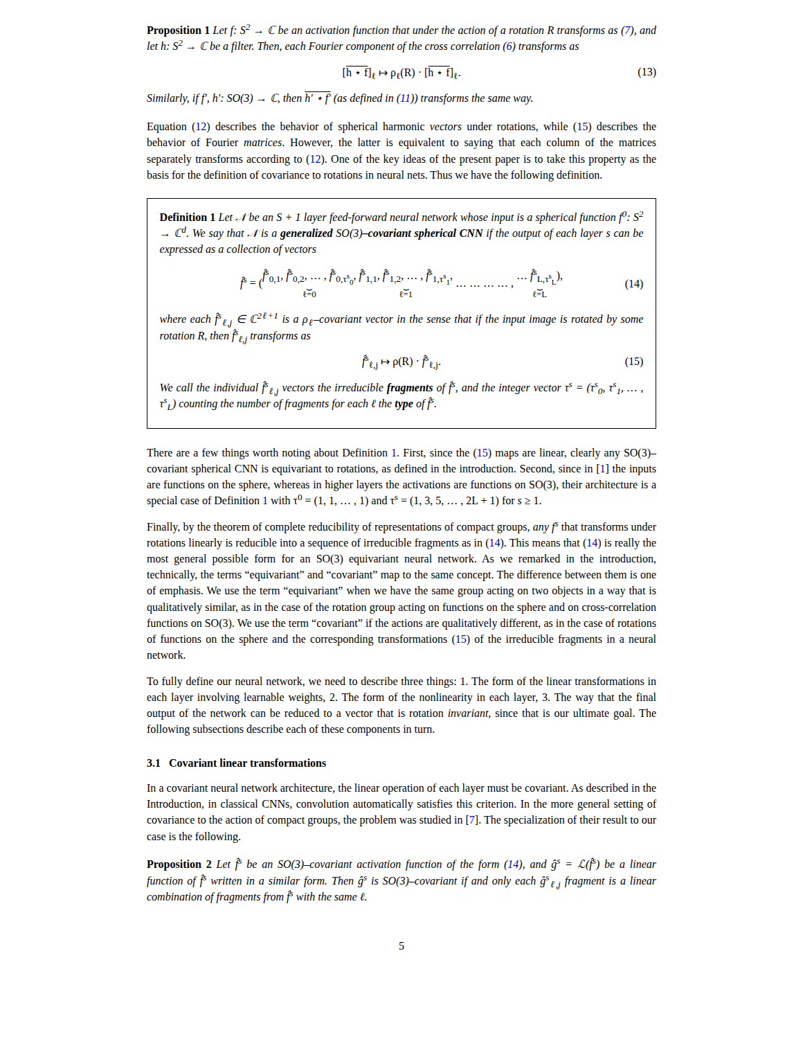Proposition 1 Let f: S2 → ℂ be an activation function that under the action of a rotation R transforms as (7), and let h: S2 → ℂ be a filter. Then, each Fourier component of the cross correlation (6) transforms as
[h ⋆ f]ℓ ↦ ρℓ(R) · [h ⋆ f]ℓ. (13)
Similarly, if f′, h′: SO(3) → ℂ, then h′ ⋆ f′ (as defined in (11)) transforms the same way.
Equation (12) describes the behavior of spherical harmonic vectors under rotations, while (15) describes the behavior of Fourier matrices. However, the latter is equivalent to saying that each column of the matrices separately transforms according to (12). One of the key ideas of the present paper is to take this property as the basis for the definition of covariance to rotations in neural nets. Thus we have the following definition.
Definition 1 Let 𝒩 be an S + 1 layer feed-forward neural network whose input is a spherical function f0: S2 → ℂd. We say that 𝒩 is a generalized SO(3)–covariant spherical CNN if the output of each layer s can be expressed as a collection of vectors
f̂s = (f̂s0,1, f̂s0,2, … , f̂s0,τs0,⏟ℓ=0 f̂s1,1, f̂s1,2, … , f̂s1,τs1,⏟ℓ=1 … … … … , … f̂sL,τsL),⏟ℓ=L (14)
where each f̂sℓ,j ∈ ℂ2ℓ+1 is a ρℓ–covariant vector in the sense that if the input image is rotated by some rotation R, then f̂sℓ,j transforms as
f̂sℓ,j ↦ ρ(R) · f̂sℓ,j. (15)
We call the individual f̂sℓ,j vectors the irreducible fragments of f̂s, and the integer vector τs = (τs0, τs1, … , τsL) counting the number of fragments for each ℓ the type of f̂s.
There are a few things worth noting about Definition 1. First, since the (15) maps are linear, clearly any SO(3)–covariant spherical CNN is equivariant to rotations, as defined in the introduction. Second, since in [1] the inputs are functions on the sphere, whereas in higher layers the activations are functions on SO(3), their architecture is a special case of Definition 1 with τ0 = (1, 1, … , 1) and τs = (1, 3, 5, … , 2L + 1) for s ≥ 1.
Finally, by the theorem of complete reducibility of representations of compact groups, any fs that transforms under rotations linearly is reducible into a sequence of irreducible fragments as in (14). This means that (14) is really the most general possible form for an SO(3) equivariant neural network. As we remarked in the introduction, technically, the terms “equivariant” and “covariant” map to the same concept. The difference between them is one of emphasis. We use the term “equivariant” when we have the same group acting on two objects in a way that is qualitatively similar, as in the case of the rotation group acting on functions on the sphere and on cross-correlation functions on SO(3). We use the term “covariant” if the actions are qualitatively different, as in the case of rotations of functions on the sphere and the corresponding transformations (15) of the irreducible fragments in a neural network.
To fully define our neural network, we need to describe three things: 1. The form of the linear transformations in each layer involving learnable weights, 2. The form of the nonlinearity in each layer, 3. The way that the final output of the network can be reduced to a vector that is rotation invariant, since that is our ultimate goal. The following subsections describe each of these components in turn.
3.1 Covariant linear transformations
In a covariant neural network architecture, the linear operation of each layer must be covariant. As described in the Introduction, in classical CNNs, convolution automatically satisfies this criterion. In the more general setting of covariance to the action of compact groups, the problem was studied in [7]. The specialization of their result to our case is the following.
Proposition 2 Let f̂s be an SO(3)–covariant activation function of the form (14), and ĝs = ℒ(f̂s) be a linear function of f̂s written in a similar form. Then ĝs is SO(3)–covariant if and only each ĝsℓ,j fragment is a linear combination of fragments from f̂s with the same ℓ.
5